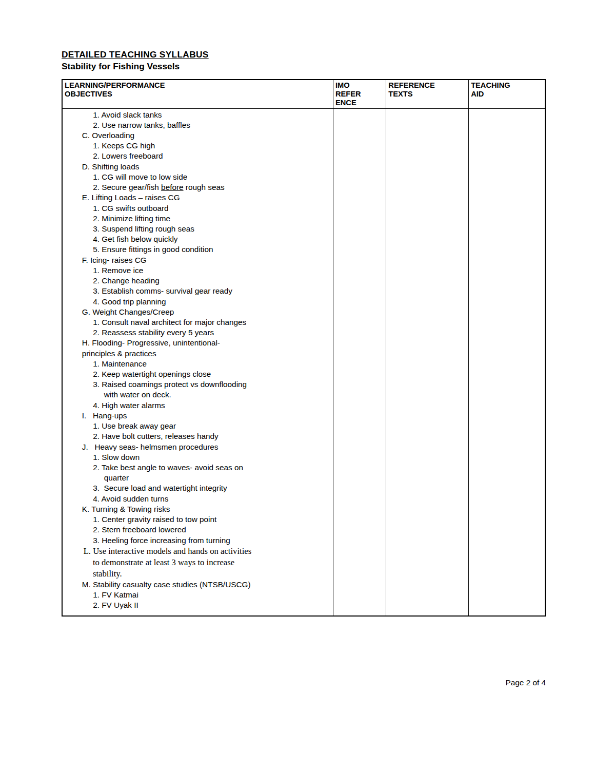DETAILED TEACHING SYLLABUS
Stability for Fishing Vessels
| LEARNING/PERFORMANCE OBJECTIVES | IMO REFER ENCE | REFERENCE TEXTS | TEACHING AID |
| --- | --- | --- | --- |
| 1. Avoid slack tanks 2. Use narrow tanks, baffles C. Overloading 1. Keeps CG high 2. Lowers freeboard D. Shifting loads 1. CG will move to low side 2. Secure gear/fish before rough seas E. Lifting Loads – raises CG 1. CG swifts outboard 2. Minimize lifting time 3. Suspend lifting rough seas 4. Get fish below quickly 5. Ensure fittings in good condition F. Icing- raises CG 1. Remove ice 2. Change heading 3. Establish comms- survival gear ready 4. Good trip planning G. Weight Changes/Creep 1. Consult naval architect for major changes 2. Reassess stability every 5 years H. Flooding- Progressive, unintentional- principles & practices 1. Maintenance 2. Keep watertight openings close 3. Raised coamings protect vs downflooding with water on deck. 4. High water alarms I. Hang-ups 1. Use break away gear 2. Have bolt cutters, releases handy J. Heavy seas- helmsmen procedures 1. Slow down 2. Take best angle to waves- avoid seas on quarter 3. Secure load and watertight integrity 4. Avoid sudden turns K. Turning & Towing risks 1. Center gravity raised to tow point 2. Stern freeboard lowered 3. Heeling force increasing from turning L. Use interactive models and hands on activities to demonstrate at least 3 ways to increase stability. M. Stability casualty case studies (NTSB/USCG) 1. FV Katmai 2. FV Uyak II | | | |
Page 2 of 4